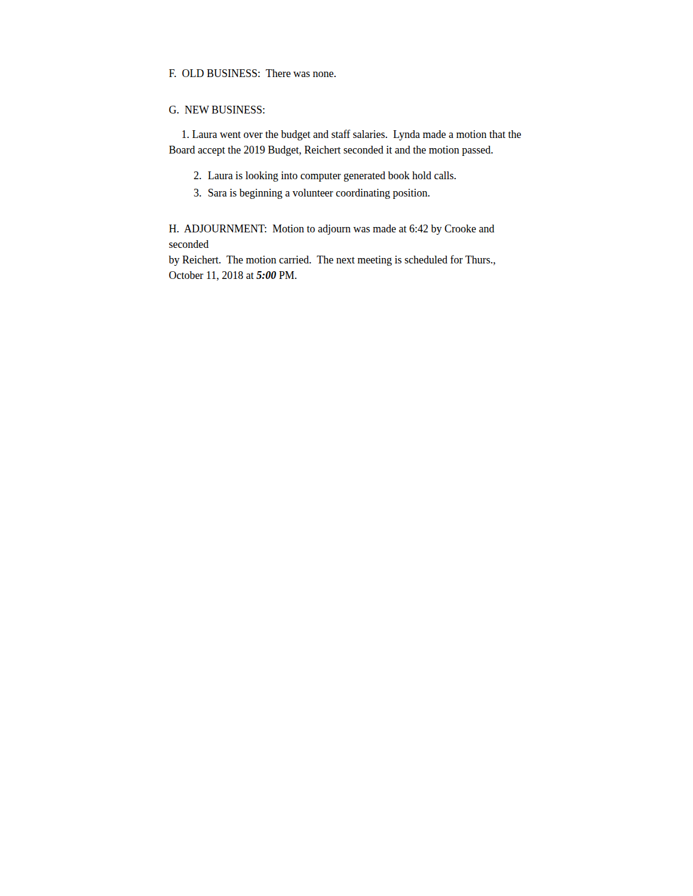F. OLD BUSINESS: There was none.
G. NEW BUSINESS:
1. Laura went over the budget and staff salaries. Lynda made a motion that the Board accept the 2019 Budget, Reichert seconded it and the motion passed.
Laura is looking into computer generated book hold calls.
Sara is beginning a volunteer coordinating position.
H. ADJOURNMENT: Motion to adjourn was made at 6:42 by Crooke and seconded by Reichert. The motion carried. The next meeting is scheduled for Thurs., October 11, 2018 at 5:00 PM.